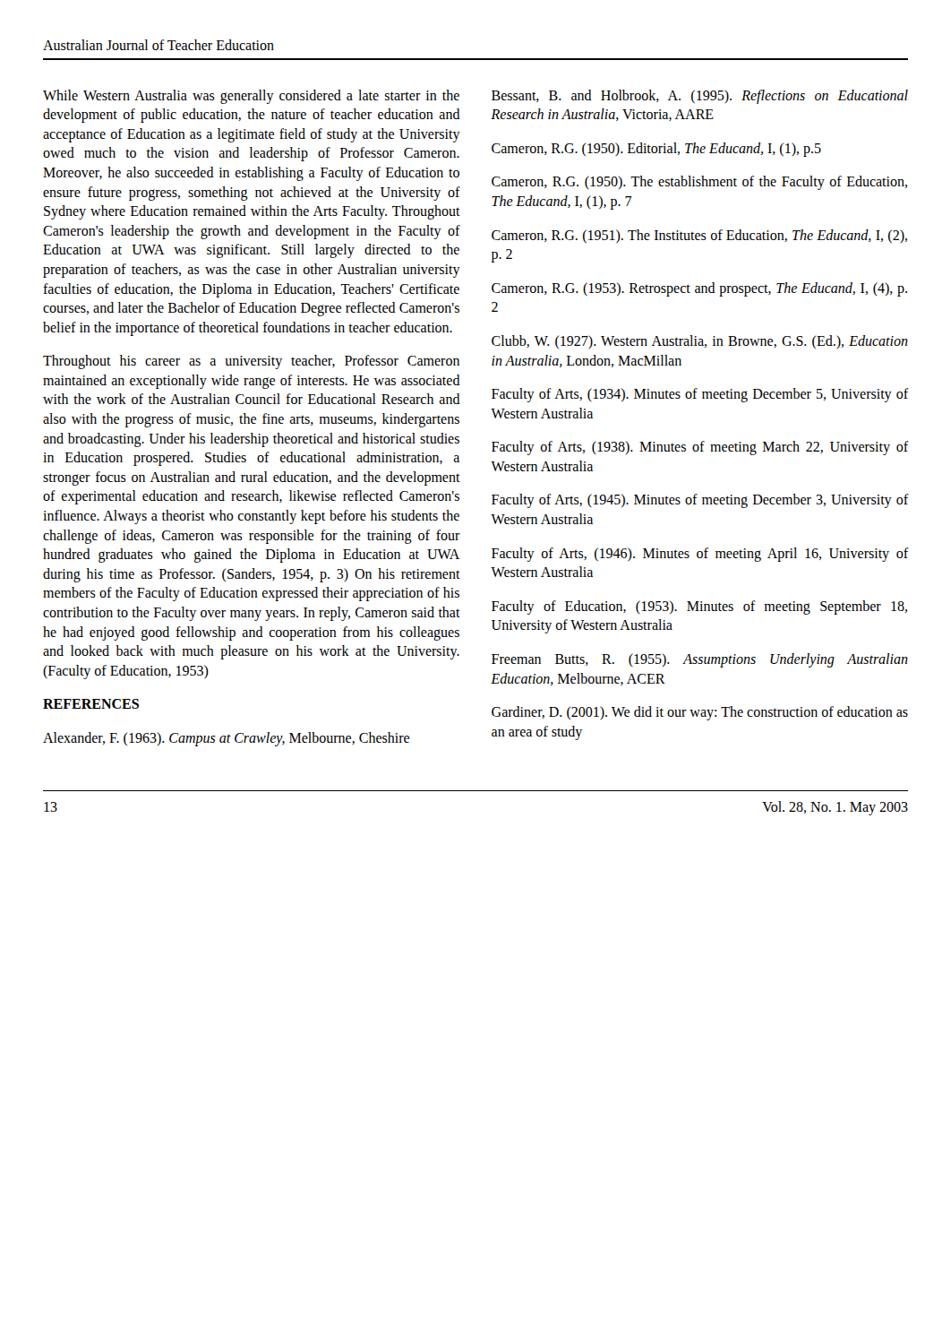Australian Journal of Teacher Education
While Western Australia was generally considered a late starter in the development of public education, the nature of teacher education and acceptance of Education as a legitimate field of study at the University owed much to the vision and leadership of Professor Cameron. Moreover, he also succeeded in establishing a Faculty of Education to ensure future progress, something not achieved at the University of Sydney where Education remained within the Arts Faculty. Throughout Cameron's leadership the growth and development in the Faculty of Education at UWA was significant. Still largely directed to the preparation of teachers, as was the case in other Australian university faculties of education, the Diploma in Education, Teachers' Certificate courses, and later the Bachelor of Education Degree reflected Cameron's belief in the importance of theoretical foundations in teacher education.
Throughout his career as a university teacher, Professor Cameron maintained an exceptionally wide range of interests. He was associated with the work of the Australian Council for Educational Research and also with the progress of music, the fine arts, museums, kindergartens and broadcasting. Under his leadership theoretical and historical studies in Education prospered. Studies of educational administration, a stronger focus on Australian and rural education, and the development of experimental education and research, likewise reflected Cameron's influence. Always a theorist who constantly kept before his students the challenge of ideas, Cameron was responsible for the training of four hundred graduates who gained the Diploma in Education at UWA during his time as Professor. (Sanders, 1954, p. 3) On his retirement members of the Faculty of Education expressed their appreciation of his contribution to the Faculty over many years. In reply, Cameron said that he had enjoyed good fellowship and cooperation from his colleagues and looked back with much pleasure on his work at the University. (Faculty of Education, 1953)
REFERENCES
Alexander, F. (1963). Campus at Crawley, Melbourne, Cheshire
Bessant, B. and Holbrook, A. (1995). Reflections on Educational Research in Australia, Victoria, AARE
Cameron, R.G. (1950). Editorial, The Educand, I, (1), p.5
Cameron, R.G. (1950). The establishment of the Faculty of Education, The Educand, I, (1), p. 7
Cameron, R.G. (1951). The Institutes of Education, The Educand, I, (2), p. 2
Cameron, R.G. (1953). Retrospect and prospect, The Educand, I, (4), p. 2
Clubb, W. (1927). Western Australia, in Browne, G.S. (Ed.), Education in Australia, London, MacMillan
Faculty of Arts, (1934). Minutes of meeting December 5, University of Western Australia
Faculty of Arts, (1938). Minutes of meeting March 22, University of Western Australia
Faculty of Arts, (1945). Minutes of meeting December 3, University of Western Australia
Faculty of Arts, (1946). Minutes of meeting April 16, University of Western Australia
Faculty of Education, (1953). Minutes of meeting September 18, University of Western Australia
Freeman Butts, R. (1955). Assumptions Underlying Australian Education, Melbourne, ACER
Gardiner, D. (2001). We did it our way: The construction of education as an area of study
13 Vol. 28, No. 1. May 2003